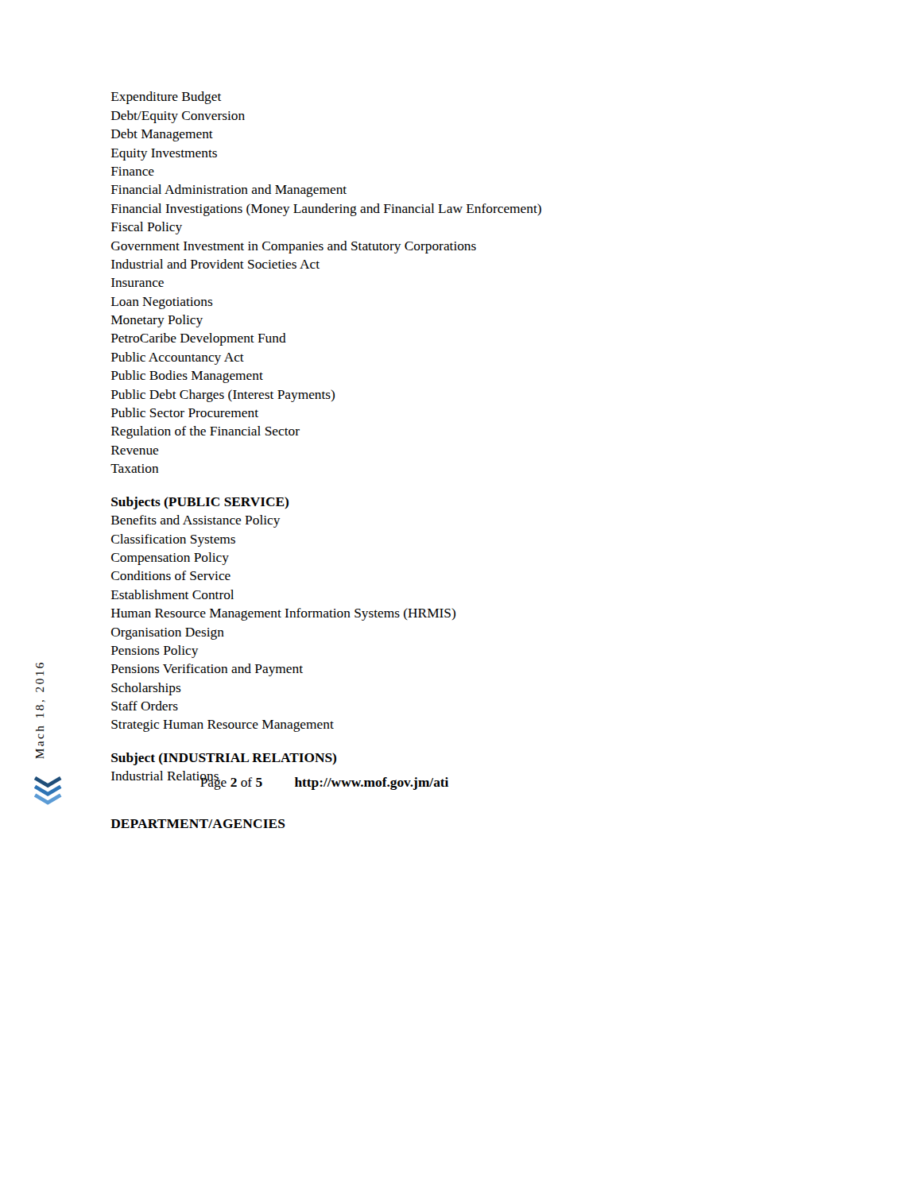Mach 18, 2016
Expenditure Budget
Debt/Equity Conversion
Debt Management
Equity Investments
Finance
Financial Administration and Management
Financial Investigations (Money Laundering and Financial Law Enforcement)
Fiscal Policy
Government Investment in Companies and Statutory Corporations
Industrial and Provident Societies Act
Insurance
Loan Negotiations
Monetary Policy
PetroCaribe Development Fund
Public Accountancy Act
Public Bodies Management
Public Debt Charges (Interest Payments)
Public Sector Procurement
Regulation of the Financial Sector
Revenue
Taxation
Subjects (PUBLIC SERVICE)
Benefits and Assistance Policy
Classification Systems
Compensation Policy
Conditions of Service
Establishment Control
Human Resource Management Information Systems (HRMIS)
Organisation Design
Pensions Policy
Pensions Verification and Payment
Scholarships
Staff Orders
Strategic Human Resource Management
Subject (INDUSTRIAL RELATIONS)
Industrial Relations
DEPARTMENT/AGENCIES
Air Jamaica (Legacy)
Accountant General’s Department
Bank of Jamaica (BOJ)
Page 2 of 5 http://www.mof.gov.jm/ati